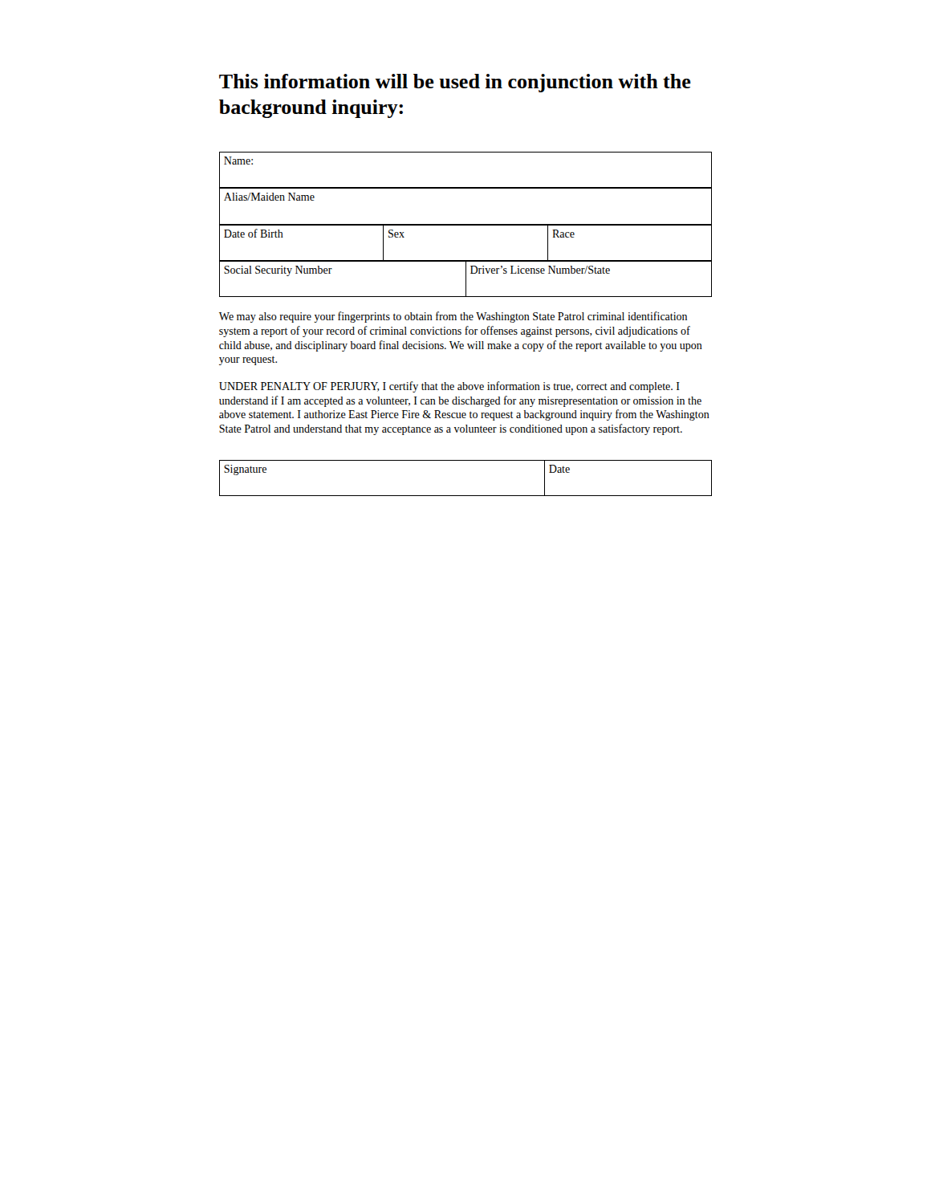This information will be used in conjunction with the background inquiry:
| Name: |
| Alias/Maiden Name |
| Date of Birth | Sex | Race |
| Social Security Number | Driver’s License Number/State |
We may also require your fingerprints to obtain from the Washington State Patrol criminal identification system a report of your record of criminal convictions for offenses against persons, civil adjudications of child abuse, and disciplinary board final decisions. We will make a copy of the report available to you upon your request.
UNDER PENALTY OF PERJURY, I certify that the above information is true, correct and complete. I understand if I am accepted as a volunteer, I can be discharged for any misrepresentation or omission in the above statement. I authorize East Pierce Fire & Rescue to request a background inquiry from the Washington State Patrol and understand that my acceptance as a volunteer is conditioned upon a satisfactory report.
| Signature | Date |